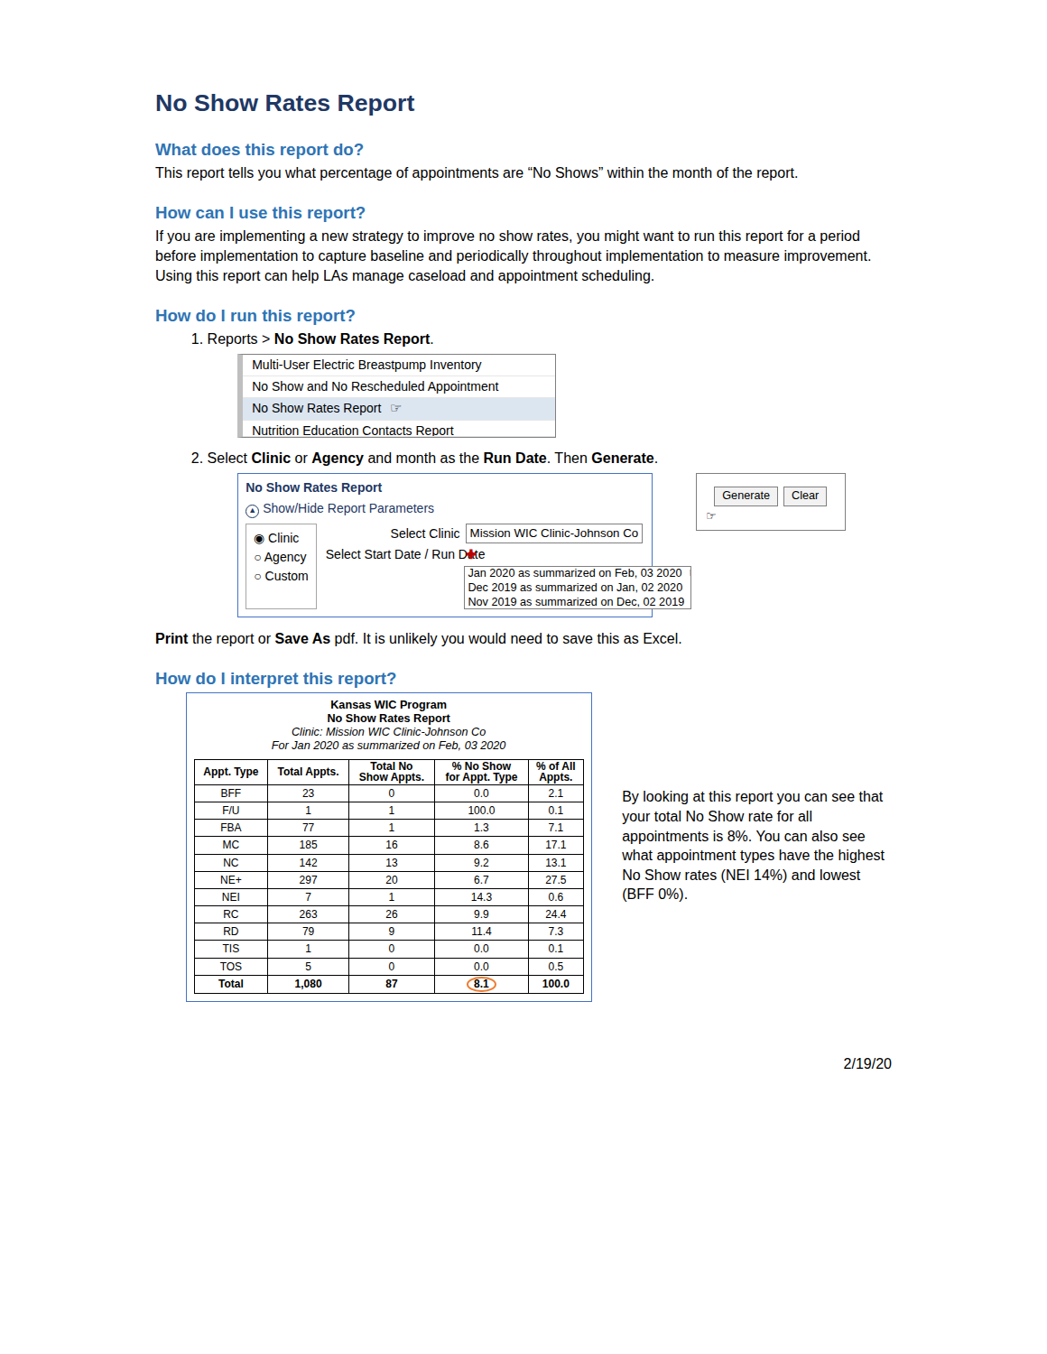No Show Rates Report
What does this report do?
This report tells you what percentage of appointments are “No Shows” within the month of the report.
How can I use this report?
If you are implementing a new strategy to improve no show rates, you might want to run this report for a period before implementation to capture baseline and periodically throughout implementation to measure improvement. Using this report can help LAs manage caseload and appointment scheduling.
How do I run this report?
Reports > No Show Rates Report.
Multi-User Electric Breastpump Inventory
No Show and No Rescheduled Appointment
No Show Rates Report ☞
Nutrition Education Contacts Report
Select Clinic or Agency and month as the Run Date. Then Generate.
No Show Rates Report
▲Show/Hide Report Parameters
◉ Clinic
○ Agency
○ Custom
Select Clinic
Mission WIC Clinic-Johnson Co
Select Start Date / Run Date
✚
Jan 2020 as summarized on Feb, 03 2020 ☞
Dec 2019 as summarized on Jan, 02 2020
Nov 2019 as summarized on Dec, 02 2019
Oct 2019 as summarized on Nov, 04 2019
Generate Clear
☞
Print the report or Save As pdf. It is unlikely you would need to save this as Excel.
How do I interpret this report?
Kansas WIC Program
No Show Rates Report
Clinic: Mission WIC Clinic-Johnson Co
For Jan 2020 as summarized on Feb, 03 2020
| Appt. Type | Total Appts. | Total No Show Appts. | % No Show for Appt. Type | % of All Appts. |
| --- | --- | --- | --- | --- |
| BFF | 23 | 0 | 0.0 | 2.1 |
| F/U | 1 | 1 | 100.0 | 0.1 |
| FBA | 77 | 1 | 1.3 | 7.1 |
| MC | 185 | 16 | 8.6 | 17.1 |
| NC | 142 | 13 | 9.2 | 13.1 |
| NE+ | 297 | 20 | 6.7 | 27.5 |
| NEI | 7 | 1 | 14.3 | 0.6 |
| RC | 263 | 26 | 9.9 | 24.4 |
| RD | 79 | 9 | 11.4 | 7.3 |
| TIS | 1 | 0 | 0.0 | 0.1 |
| TOS | 5 | 0 | 0.0 | 0.5 |
| Total | 1,080 | 87 | 8.1 | 100.0 |
By looking at this report you can see that your total No Show rate for all appointments is 8%. You can also see what appointment types have the highest No Show rates (NEI 14%) and lowest (BFF 0%).
2/19/20